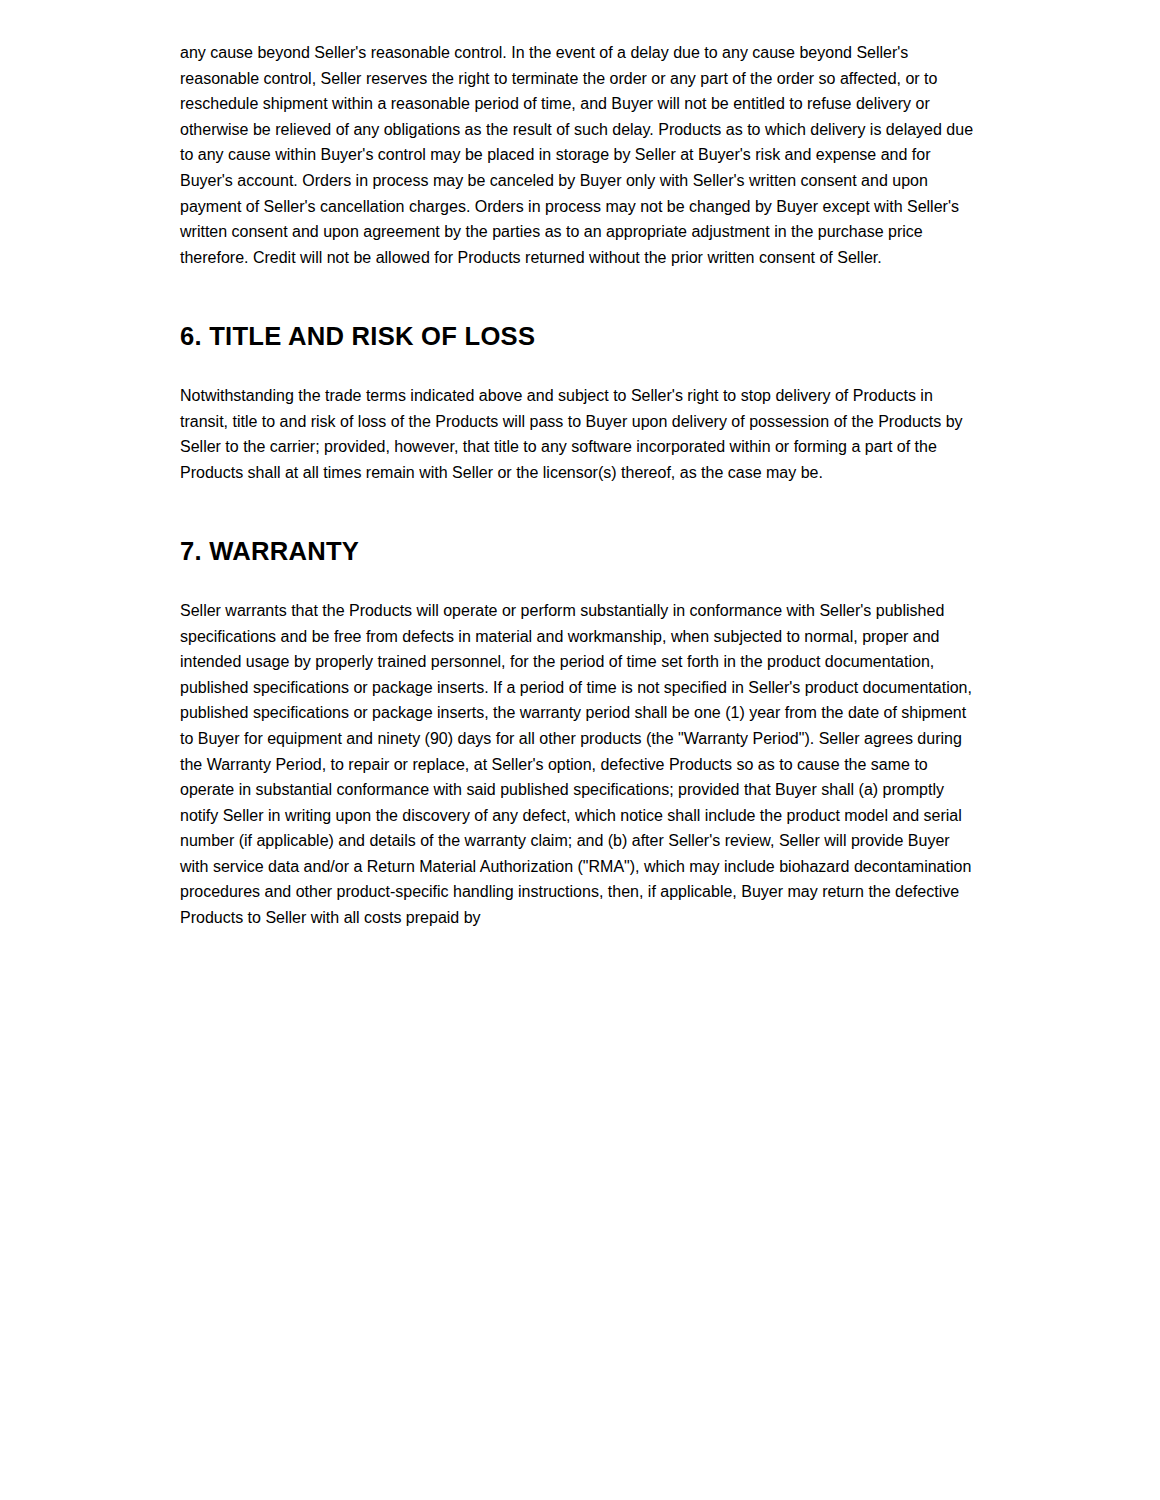any cause beyond Seller's reasonable control. In the event of a delay due to any cause beyond Seller's reasonable control, Seller reserves the right to terminate the order or any part of the order so affected, or to reschedule shipment within a reasonable period of time, and Buyer will not be entitled to refuse delivery or otherwise be relieved of any obligations as the result of such delay. Products as to which delivery is delayed due to any cause within Buyer's control may be placed in storage by Seller at Buyer's risk and expense and for Buyer's account. Orders in process may be canceled by Buyer only with Seller's written consent and upon payment of Seller's cancellation charges. Orders in process may not be changed by Buyer except with Seller's written consent and upon agreement by the parties as to an appropriate adjustment in the purchase price therefore. Credit will not be allowed for Products returned without the prior written consent of Seller.
6. TITLE AND RISK OF LOSS
Notwithstanding the trade terms indicated above and subject to Seller's right to stop delivery of Products in transit, title to and risk of loss of the Products will pass to Buyer upon delivery of possession of the Products by Seller to the carrier; provided, however, that title to any software incorporated within or forming a part of the Products shall at all times remain with Seller or the licensor(s) thereof, as the case may be.
7. WARRANTY
Seller warrants that the Products will operate or perform substantially in conformance with Seller's published specifications and be free from defects in material and workmanship, when subjected to normal, proper and intended usage by properly trained personnel, for the period of time set forth in the product documentation, published specifications or package inserts. If a period of time is not specified in Seller's product documentation, published specifications or package inserts, the warranty period shall be one (1) year from the date of shipment to Buyer for equipment and ninety (90) days for all other products (the "Warranty Period"). Seller agrees during the Warranty Period, to repair or replace, at Seller's option, defective Products so as to cause the same to operate in substantial conformance with said published specifications; provided that Buyer shall (a) promptly notify Seller in writing upon the discovery of any defect, which notice shall include the product model and serial number (if applicable) and details of the warranty claim; and (b) after Seller's review, Seller will provide Buyer with service data and/or a Return Material Authorization ("RMA"), which may include biohazard decontamination procedures and other product-specific handling instructions, then, if applicable, Buyer may return the defective Products to Seller with all costs prepaid by